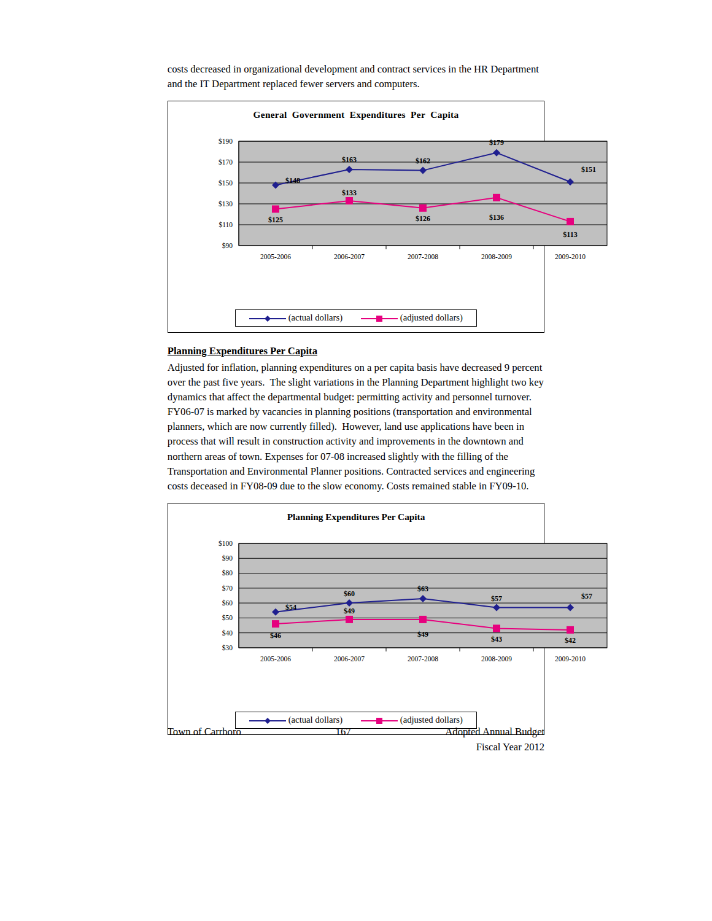costs decreased in organizational development and contract services in the HR Department and the IT Department replaced fewer servers and computers.
General Government Expenditures Per Capita
$190 $170 $150 $130 $110 $90 2005-2006 2006-2007 2007-2008 2008-2009 2009-2010 $148 $163 $162 $179 $151 $125 $133 $126 $136 $113
(actual dollars) (adjusted dollars)
Planning Expenditures Per Capita
Adjusted for inflation, planning expenditures on a per capita basis have decreased 9 percent over the past five years. The slight variations in the Planning Department highlight two key dynamics that affect the departmental budget: permitting activity and personnel turnover. FY06-07 is marked by vacancies in planning positions (transportation and environmental planners, which are now currently filled). However, land use applications have been in process that will result in construction activity and improvements in the downtown and northern areas of town. Expenses for 07-08 increased slightly with the filling of the Transportation and Environmental Planner positions. Contracted services and engineering costs deceased in FY08-09 due to the slow economy. Costs remained stable in FY09-10.
Planning Expenditures Per Capita
$100 $90 $80 $70 $60 $50 $40 $30 2005-2006 2006-2007 2007-2008 2008-2009 2009-2010 $54 $60 $63 $57 $57 $46 $49 $49 $43 $42
(actual dollars) (adjusted dollars)
Town of Carrboro 167 Adopted Annual Budget
Fiscal Year 2012